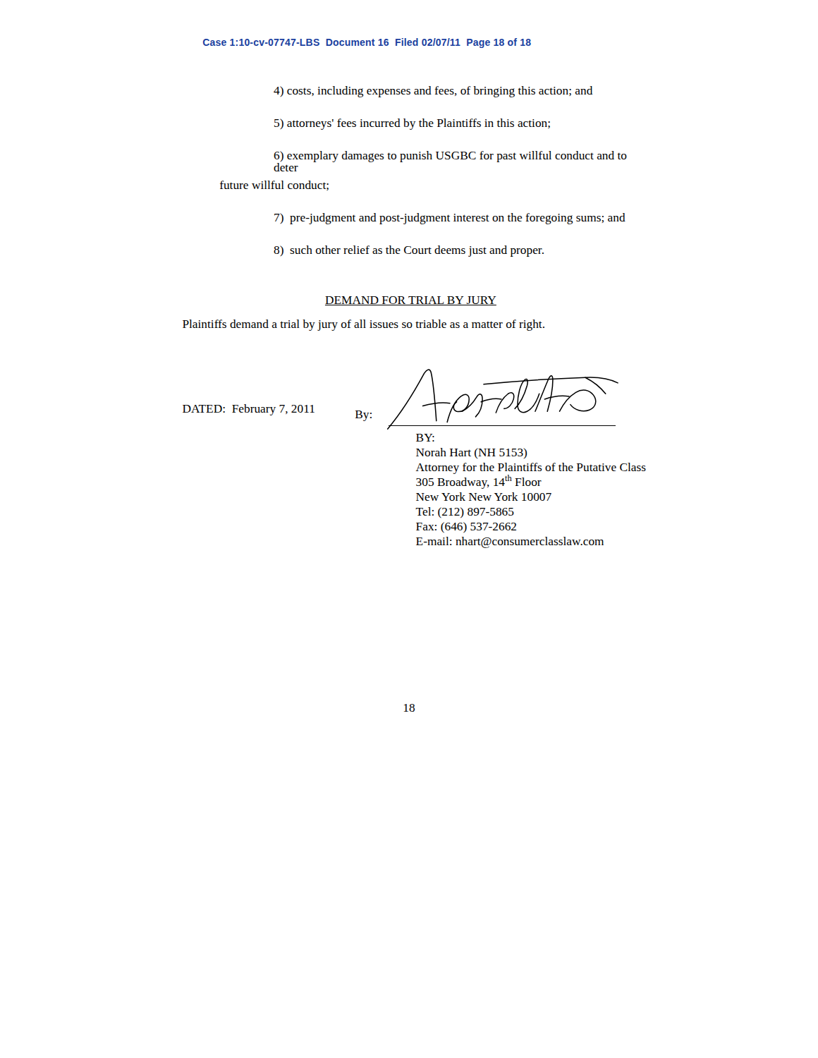Case 1:10-cv-07747-LBS Document 16 Filed 02/07/11 Page 18 of 18
4) costs, including expenses and fees, of bringing this action; and
5) attorneys' fees incurred by the Plaintiffs in this action;
6) exemplary damages to punish USGBC for past willful conduct and to deter
future willful conduct;
7) pre-judgment and post-judgment interest on the foregoing sums; and
8) such other relief as the Court deems just and proper.
DEMAND FOR TRIAL BY JURY
Plaintiffs demand a trial by jury of all issues so triable as a matter of right.
DATED: February 7, 2011
By:
BY:
Norah Hart (NH 5153)
Attorney for the Plaintiffs of the Putative Class
305 Broadway, 14th Floor
New York New York 10007
Tel: (212) 897-5865
Fax: (646) 537-2662
E-mail: nhart@consumerclasslaw.com
18